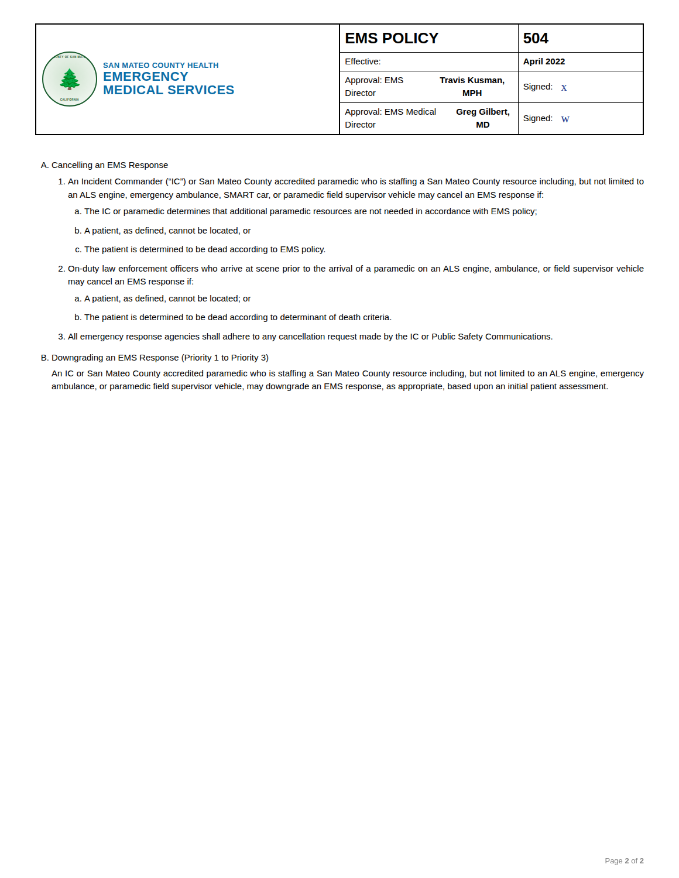COUNTY OF SAN MATEO
🌲
CALIFORNIA
SAN MATEO COUNTY HEALTH
EMERGENCY
MEDICAL SERVICES
EMS POLICY
504
Effective:
April 2022
Approval: EMS Director Travis Kusman, MPH
Signed: x 
Approval: EMS Medical Director Greg Gilbert, MD
Signed: w 
Cancelling an EMS Response
An Incident Commander (“IC”) or San Mateo County accredited paramedic who is staffing a San Mateo County resource including, but not limited to an ALS engine, emergency ambulance, SMART car, or paramedic field supervisor vehicle may cancel an EMS response if:
The IC or paramedic determines that additional paramedic resources are not needed in accordance with EMS policy;
A patient, as defined, cannot be located, or
The patient is determined to be dead according to EMS policy.
On-duty law enforcement officers who arrive at scene prior to the arrival of a paramedic on an ALS engine, ambulance, or field supervisor vehicle may cancel an EMS response if:
A patient, as defined, cannot be located; or
The patient is determined to be dead according to determinant of death criteria.
All emergency response agencies shall adhere to any cancellation request made by the IC or Public Safety Communications.
Downgrading an EMS Response (Priority 1 to Priority 3)
An IC or San Mateo County accredited paramedic who is staffing a San Mateo County resource including, but not limited to an ALS engine, emergency ambulance, or paramedic field supervisor vehicle, may downgrade an EMS response, as appropriate, based upon an initial patient assessment.
Page 2 of 2